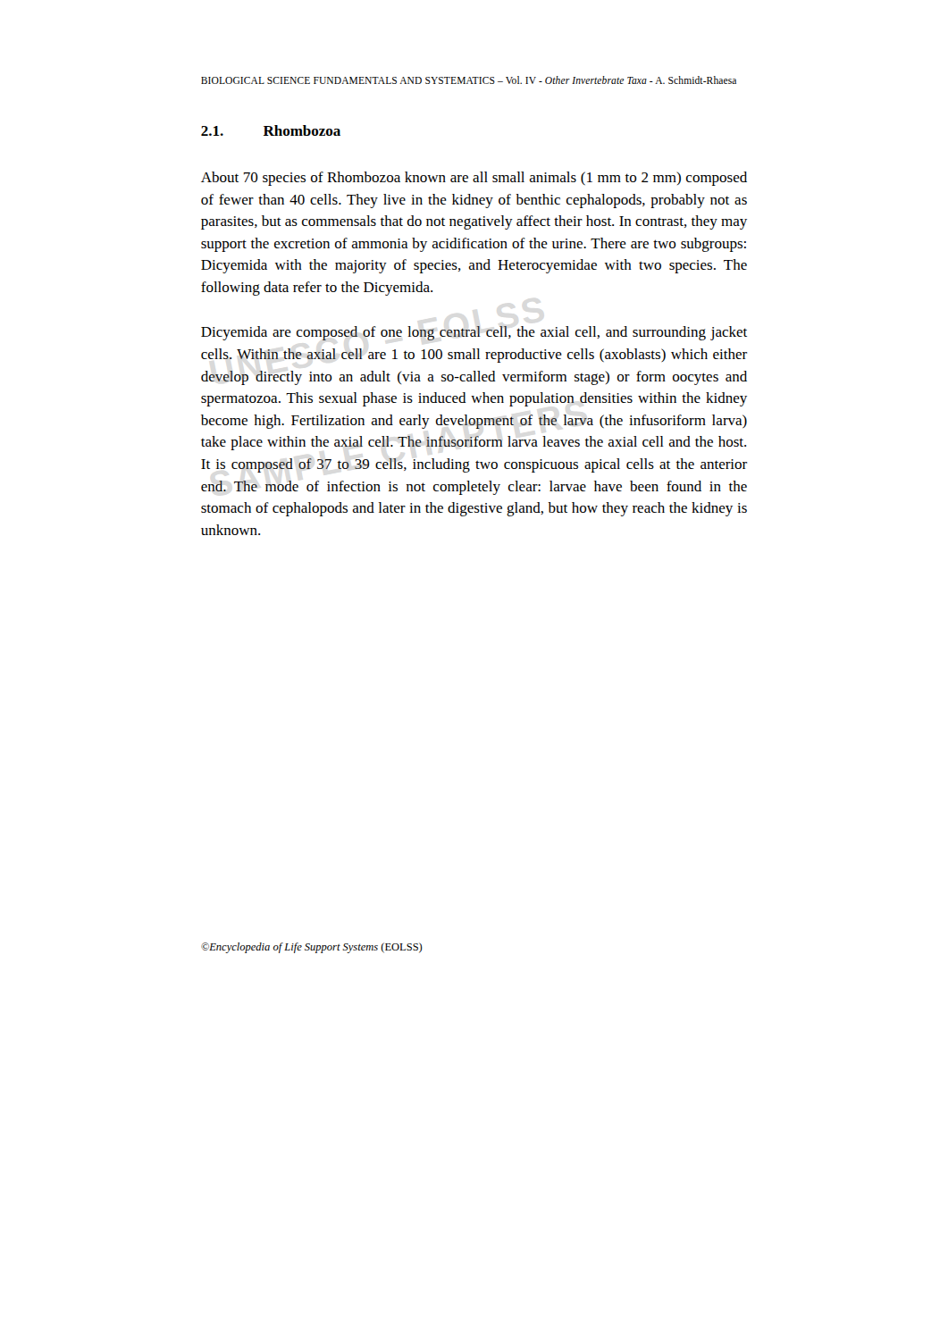BIOLOGICAL SCIENCE FUNDAMENTALS AND SYSTEMATICS – Vol. IV - Other Invertebrate Taxa - A. Schmidt-Rhaesa
2.1. Rhombozoa
About 70 species of Rhombozoa known are all small animals (1 mm to 2 mm) composed of fewer than 40 cells. They live in the kidney of benthic cephalopods, probably not as parasites, but as commensals that do not negatively affect their host. In contrast, they may support the excretion of ammonia by acidification of the urine. There are two subgroups: Dicyemida with the majority of species, and Heterocyemidae with two species. The following data refer to the Dicyemida.
Dicyemida are composed of one long central cell, the axial cell, and surrounding jacket cells. Within the axial cell are 1 to 100 small reproductive cells (axoblasts) which either develop directly into an adult (via a so-called vermiform stage) or form oocytes and spermatozoa. This sexual phase is induced when population densities within the kidney become high. Fertilization and early development of the larva (the infusoriform larva) take place within the axial cell. The infusoriform larva leaves the axial cell and the host. It is composed of 37 to 39 cells, including two conspicuous apical cells at the anterior end. The mode of infection is not completely clear: larvae have been found in the stomach of cephalopods and later in the digestive gland, but how they reach the kidney is unknown.
UNESCO – EOLSS
SAMPLE CHAPTERS
©Encyclopedia of Life Support Systems (EOLSS)